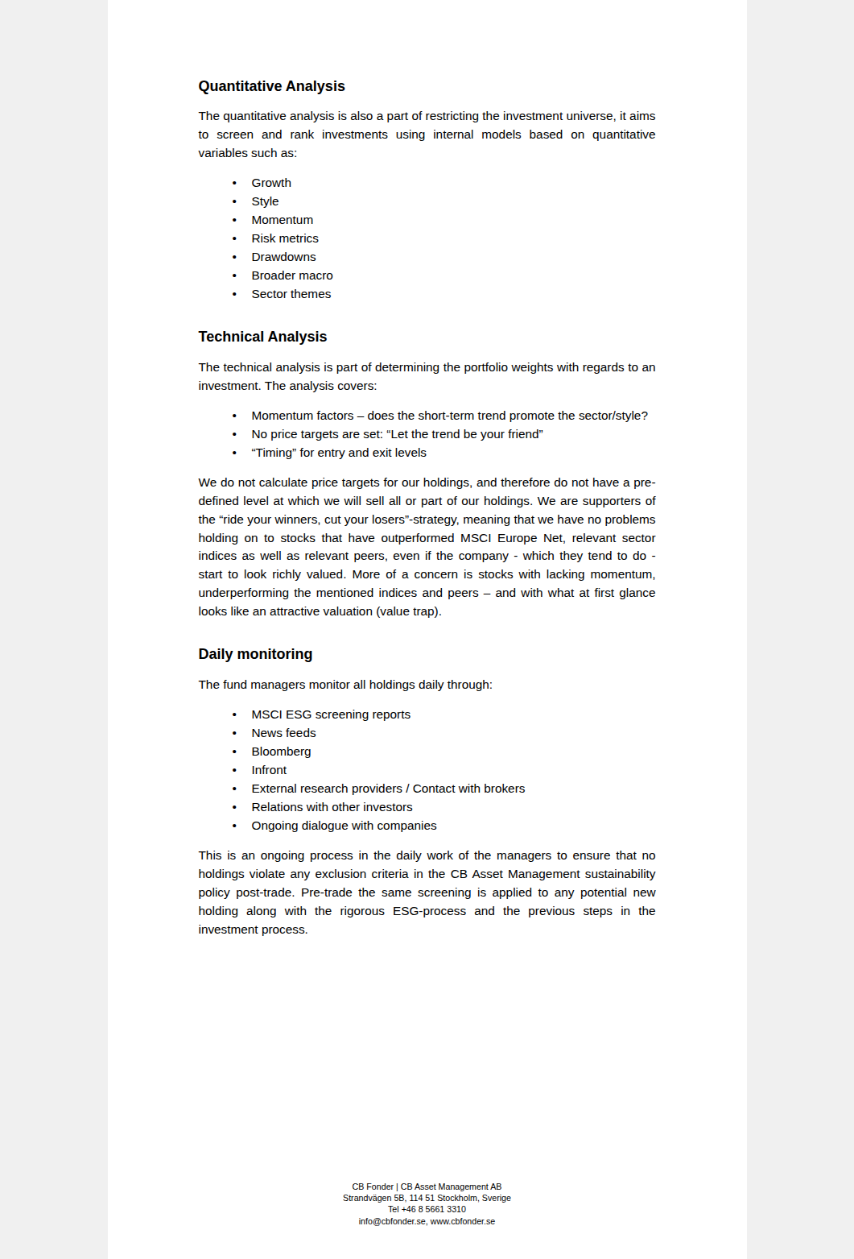Quantitative Analysis
The quantitative analysis is also a part of restricting the investment universe, it aims to screen and rank investments using internal models based on quantitative variables such as:
Growth
Style
Momentum
Risk metrics
Drawdowns
Broader macro
Sector themes
Technical Analysis
The technical analysis is part of determining the portfolio weights with regards to an investment. The analysis covers:
Momentum factors – does the short-term trend promote the sector/style?
No price targets are set: “Let the trend be your friend”
“Timing” for entry and exit levels
We do not calculate price targets for our holdings, and therefore do not have a pre-defined level at which we will sell all or part of our holdings. We are supporters of the “ride your winners, cut your losers”-strategy, meaning that we have no problems holding on to stocks that have outperformed MSCI Europe Net, relevant sector indices as well as relevant peers, even if the company - which they tend to do - start to look richly valued. More of a concern is stocks with lacking momentum, underperforming the mentioned indices and peers – and with what at first glance looks like an attractive valuation (value trap).
Daily monitoring
The fund managers monitor all holdings daily through:
MSCI ESG screening reports
News feeds
Bloomberg
Infront
External research providers / Contact with brokers
Relations with other investors
Ongoing dialogue with companies
This is an ongoing process in the daily work of the managers to ensure that no holdings violate any exclusion criteria in the CB Asset Management sustainability policy post-trade. Pre-trade the same screening is applied to any potential new holding along with the rigorous ESG-process and the previous steps in the investment process.
CB Fonder | CB Asset Management AB
Strandvägen 5B, 114 51 Stockholm, Sverige
Tel +46 8 5661 3310
info@cbfonder.se, www.cbfonder.se